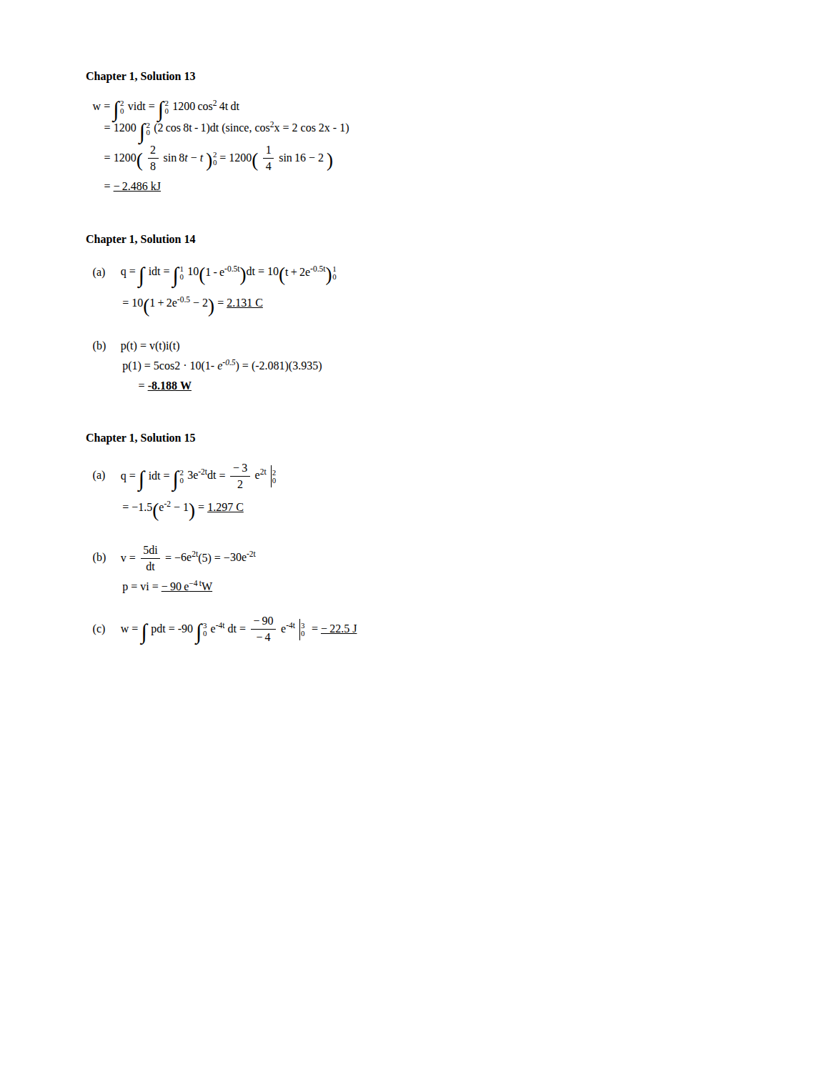Chapter 1, Solution 13
w = ∫20 vidt = ∫20 1200 cos2 4t dt
= 1200 ∫20 (2 cos 8t - 1)dt (since, cos2x = 2 cos 2x - 1)
= 1200( 28 sin 8 t − t ) 20 = 1200( 14 sin 16 − 2 )
= − 2.486 kJ
Chapter 1, Solution 14
(a) q = ∫ idt = ∫10 10(1 - e-0.5t) dt = 10(t + 2e-0.5t) 10
= 10(1 + 2e-0.5 − 2) = 2.131 C
(b) p(t) = v(t)i(t)
p(1) = 5cos2 · 10(1- e-0.5) = (-2.081)(3.935)
= -8.188 W
Chapter 1, Solution 15
(a) q = ∫ idt = ∫20 3e-2tdt = − 32 e2t 20
= −1.5(e-2 − 1) = 1.297 C
(b) v = 5di dt = −6e2t(5) = −30e-2t
p = vi = − 90 e−4 tW
(c) w = ∫ pdt = -90 ∫30 e-4t dt = − 90− 4 e-4t 30 = − 22.5 J